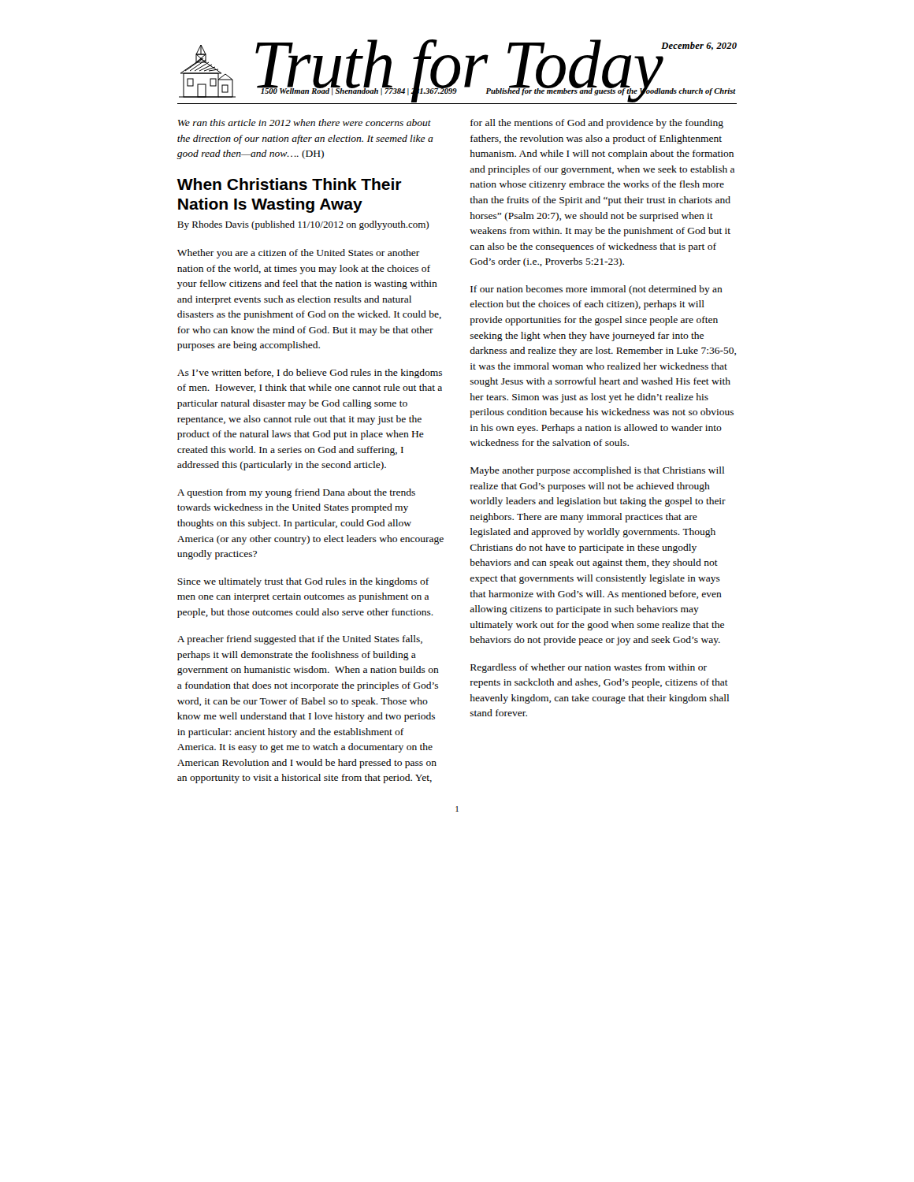December 6, 2020
Truth for Today
1500 Wellman Road | Shenandoah | 77384 | 281.367.2099 Published for the members and guests of the Woodlands church of Christ
We ran this article in 2012 when there were concerns about the direction of our nation after an election. It seemed like a good read then—and now…. (DH)
When Christians Think Their Nation Is Wasting Away
By Rhodes Davis (published 11/10/2012 on godlyyouth.com)
Whether you are a citizen of the United States or another nation of the world, at times you may look at the choices of your fellow citizens and feel that the nation is wasting within and interpret events such as election results and natural disasters as the punishment of God on the wicked. It could be, for who can know the mind of God. But it may be that other purposes are being accomplished.
As I’ve written before, I do believe God rules in the kingdoms of men. However, I think that while one cannot rule out that a particular natural disaster may be God calling some to repentance, we also cannot rule out that it may just be the product of the natural laws that God put in place when He created this world. In a series on God and suffering, I addressed this (particularly in the second article).
A question from my young friend Dana about the trends towards wickedness in the United States prompted my thoughts on this subject. In particular, could God allow America (or any other country) to elect leaders who encourage ungodly practices?
Since we ultimately trust that God rules in the kingdoms of men one can interpret certain outcomes as punishment on a people, but those outcomes could also serve other functions.
A preacher friend suggested that if the United States falls, perhaps it will demonstrate the foolishness of building a government on humanistic wisdom. When a nation builds on a foundation that does not incorporate the principles of God’s word, it can be our Tower of Babel so to speak. Those who know me well understand that I love history and two periods in particular: ancient history and the establishment of America. It is easy to get me to watch a documentary on the American Revolution and I would be hard pressed to pass on an opportunity to visit a historical site from that period. Yet, for all the mentions of God and providence by the founding fathers, the revolution was also a product of Enlightenment humanism. And while I will not complain about the formation and principles of our government, when we seek to establish a nation whose citizenry embrace the works of the flesh more than the fruits of the Spirit and “put their trust in chariots and horses” (Psalm 20:7), we should not be surprised when it weakens from within. It may be the punishment of God but it can also be the consequences of wickedness that is part of God’s order (i.e., Proverbs 5:21-23).
If our nation becomes more immoral (not determined by an election but the choices of each citizen), perhaps it will provide opportunities for the gospel since people are often seeking the light when they have journeyed far into the darkness and realize they are lost. Remember in Luke 7:36-50, it was the immoral woman who realized her wickedness that sought Jesus with a sorrowful heart and washed His feet with her tears. Simon was just as lost yet he didn’t realize his perilous condition because his wickedness was not so obvious in his own eyes. Perhaps a nation is allowed to wander into wickedness for the salvation of souls.
Maybe another purpose accomplished is that Christians will realize that God’s purposes will not be achieved through worldly leaders and legislation but taking the gospel to their neighbors. There are many immoral practices that are legislated and approved by worldly governments. Though Christians do not have to participate in these ungodly behaviors and can speak out against them, they should not expect that governments will consistently legislate in ways that harmonize with God’s will. As mentioned before, even allowing citizens to participate in such behaviors may ultimately work out for the good when some realize that the behaviors do not provide peace or joy and seek God’s way.
Regardless of whether our nation wastes from within or repents in sackcloth and ashes, God’s people, citizens of that heavenly kingdom, can take courage that their kingdom shall stand forever.
1